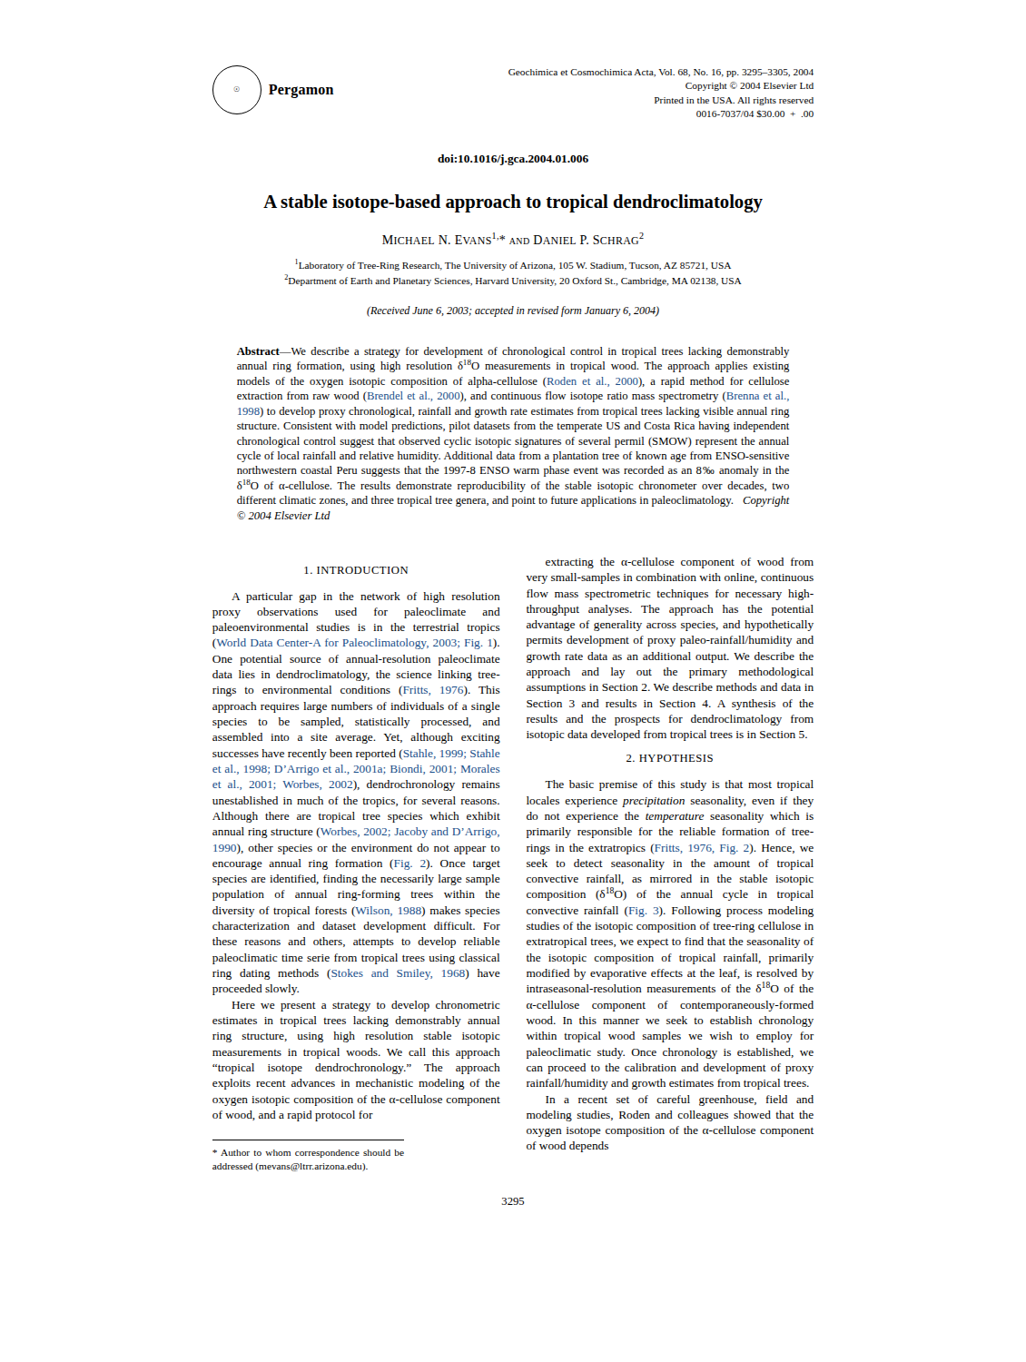☉
Pergamon
Geochimica et Cosmochimica Acta, Vol. 68, No. 16, pp. 3295–3305, 2004
Copyright © 2004 Elsevier Ltd
Printed in the USA. All rights reserved
0016-7037/04 $30.00 + .00
doi:10.1016/j.gca.2004.01.006
A stable isotope-based approach to tropical dendroclimatology
MICHAEL N. EVANS1,* and DANIEL P. SCHRAG2
1Laboratory of Tree-Ring Research, The University of Arizona, 105 W. Stadium, Tucson, AZ 85721, USA
2Department of Earth and Planetary Sciences, Harvard University, 20 Oxford St., Cambridge, MA 02138, USA
(Received June 6, 2003; accepted in revised form January 6, 2004)
Abstract—We describe a strategy for development of chronological control in tropical trees lacking demonstrably annual ring formation, using high resolution δ18O measurements in tropical wood. The approach applies existing models of the oxygen isotopic composition of alpha-cellulose (Roden et al., 2000), a rapid method for cellulose extraction from raw wood (Brendel et al., 2000), and continuous flow isotope ratio mass spectrometry (Brenna et al., 1998) to develop proxy chronological, rainfall and growth rate estimates from tropical trees lacking visible annual ring structure. Consistent with model predictions, pilot datasets from the temperate US and Costa Rica having independent chronological control suggest that observed cyclic isotopic signatures of several permil (SMOW) represent the annual cycle of local rainfall and relative humidity. Additional data from a plantation tree of known age from ENSO-sensitive northwestern coastal Peru suggests that the 1997-8 ENSO warm phase event was recorded as an 8‰ anomaly in the δ18O of α-cellulose. The results demonstrate reproducibility of the stable isotopic chronometer over decades, two different climatic zones, and three tropical tree genera, and point to future applications in paleoclimatology. Copyright © 2004 Elsevier Ltd
1. INTRODUCTION
A particular gap in the network of high resolution proxy observations used for paleoclimate and paleoenvironmental studies is in the terrestrial tropics (World Data Center-A for Paleoclimatology, 2003; Fig. 1). One potential source of annual-resolution paleoclimate data lies in dendroclimatology, the science linking tree-rings to environmental conditions (Fritts, 1976). This approach requires large numbers of individuals of a single species to be sampled, statistically processed, and assembled into a site average. Yet, although exciting successes have recently been reported (Stahle, 1999; Stahle et al., 1998; D’Arrigo et al., 2001a; Biondi, 2001; Morales et al., 2001; Worbes, 2002), dendrochronology remains unestablished in much of the tropics, for several reasons. Although there are tropical tree species which exhibit annual ring structure (Worbes, 2002; Jacoby and D’Arrigo, 1990), other species or the environment do not appear to encourage annual ring formation (Fig. 2). Once target species are identified, finding the necessarily large sample population of annual ring-forming trees within the diversity of tropical forests (Wilson, 1988) makes species characterization and dataset development difficult. For these reasons and others, attempts to develop reliable paleoclimatic time serie from tropical trees using classical ring dating methods (Stokes and Smiley, 1968) have proceeded slowly.
Here we present a strategy to develop chronometric estimates in tropical trees lacking demonstrably annual ring structure, using high resolution stable isotopic measurements in tropical woods. We call this approach “tropical isotope dendrochronology.” The approach exploits recent advances in mechanistic modeling of the oxygen isotopic composition of the α-cellulose component of wood, and a rapid protocol for
* Author to whom correspondence should be addressed (mevans@ltrr.arizona.edu).
extracting the α-cellulose component of wood from very small-samples in combination with online, continuous flow mass spectrometric techniques for necessary high-throughput analyses. The approach has the potential advantage of generality across species, and hypothetically permits development of proxy paleo-rainfall/humidity and growth rate data as an additional output. We describe the approach and lay out the primary methodological assumptions in Section 2. We describe methods and data in Section 3 and results in Section 4. A synthesis of the results and the prospects for dendroclimatology from isotopic data developed from tropical trees is in Section 5.
2. HYPOTHESIS
The basic premise of this study is that most tropical locales experience precipitation seasonality, even if they do not experience the temperature seasonality which is primarily responsible for the reliable formation of tree-rings in the extratropics (Fritts, 1976, Fig. 2). Hence, we seek to detect seasonality in the amount of tropical convective rainfall, as mirrored in the stable isotopic composition (δ18O) of the annual cycle in tropical convective rainfall (Fig. 3). Following process modeling studies of the isotopic composition of tree-ring cellulose in extratropical trees, we expect to find that the seasonality of the isotopic composition of tropical rainfall, primarily modified by evaporative effects at the leaf, is resolved by intraseasonal-resolution measurements of the δ18O of the α-cellulose component of contemporaneously-formed wood. In this manner we seek to establish chronology within tropical wood samples we wish to employ for paleoclimatic study. Once chronology is established, we can proceed to the calibration and development of proxy rainfall/humidity and growth estimates from tropical trees.
In a recent set of careful greenhouse, field and modeling studies, Roden and colleagues showed that the oxygen isotope composition of the α-cellulose component of wood depends
3295